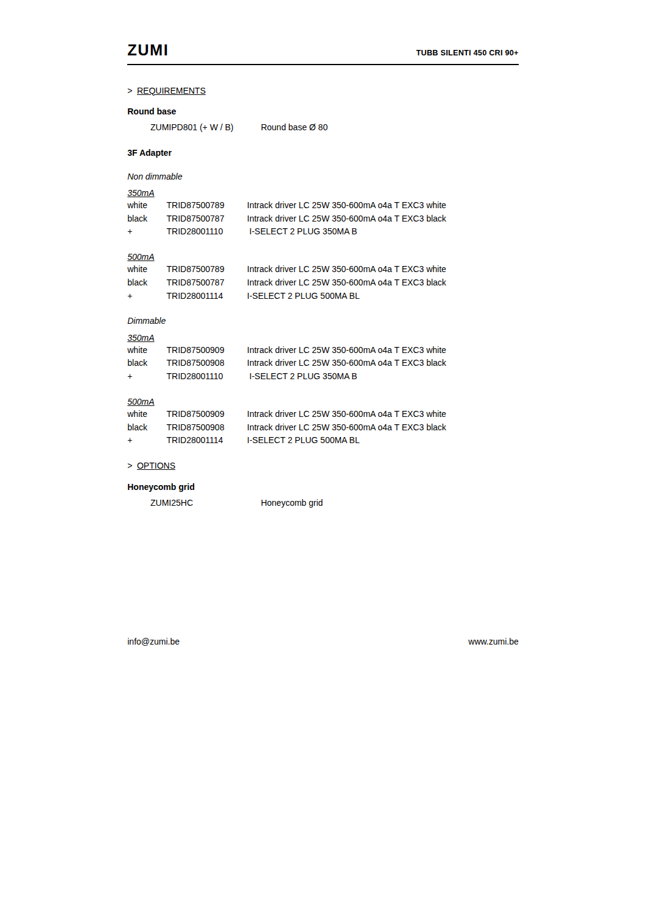ZUMI
TUBB SILENTI 450 CRI 90+
>REQUIREMENTS
Round base
| ZUMIPD801 (+ W / B) | Round base Ø 80 |
3F Adapter
Non dimmable
350mA
| white | TRID87500789 | Intrack driver LC 25W 350-600mA o4a T EXC3 white |
| black | TRID87500787 | Intrack driver LC 25W 350-600mA o4a T EXC3 black |
| + | TRID28001110 | I-SELECT 2 PLUG 350MA B |
500mA
| white | TRID87500789 | Intrack driver LC 25W 350-600mA o4a T EXC3 white |
| black | TRID87500787 | Intrack driver LC 25W 350-600mA o4a T EXC3 black |
| + | TRID28001114 | I-SELECT 2 PLUG 500MA BL |
Dimmable
350mA
| white | TRID87500909 | Intrack driver LC 25W 350-600mA o4a T EXC3 white |
| black | TRID87500908 | Intrack driver LC 25W 350-600mA o4a T EXC3 black |
| + | TRID28001110 | I-SELECT 2 PLUG 350MA B |
500mA
| white | TRID87500909 | Intrack driver LC 25W 350-600mA o4a T EXC3 white |
| black | TRID87500908 | Intrack driver LC 25W 350-600mA o4a T EXC3 black |
| + | TRID28001114 | I-SELECT 2 PLUG 500MA BL |
>OPTIONS
Honeycomb grid
| ZUMI25HC | Honeycomb grid |
info@zumi.be
www.zumi.be